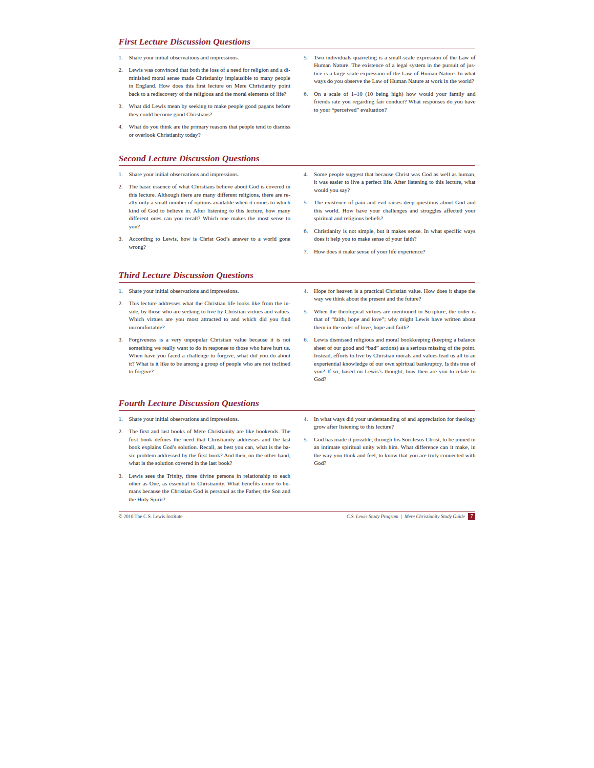First Lecture Discussion Questions
Share your initial observations and impressions.
Lewis was convinced that both the loss of a need for religion and a diminished moral sense made Christianity implausible to many people in England. How does this first lecture on Mere Christianity point back to a rediscovery of the religious and the moral elements of life?
What did Lewis mean by seeking to make people good pagans before they could become good Christians?
What do you think are the primary reasons that people tend to dismiss or overlook Christianity today?
Two individuals quarreling is a small-scale expression of the Law of Human Nature. The existence of a legal system in the pursuit of justice is a large-scale expression of the Law of Human Nature. In what ways do you observe the Law of Human Nature at work in the world?
On a scale of 1–10 (10 being high) how would your family and friends rate you regarding fair conduct? What responses do you have to your “perceived” evaluation?
Second Lecture Discussion Questions
Share your initial observations and impressions.
The basic essence of what Christians believe about God is covered in this lecture. Although there are many different religions, there are really only a small number of options available when it comes to which kind of God to believe in. After listening to this lecture, how many different ones can you recall? Which one makes the most sense to you?
According to Lewis, how is Christ God’s answer to a world gone wrong?
Some people suggest that because Christ was God as well as human, it was easier to live a perfect life. After listening to this lecture, what would you say?
The existence of pain and evil raises deep questions about God and this world. How have your challenges and struggles affected your spiritual and religious beliefs?
Christianity is not simple, but it makes sense. In what specific ways does it help you to make sense of your faith?
How does it make sense of your life experience?
Third Lecture Discussion Questions
Share your initial observations and impressions.
This lecture addresses what the Christian life looks like from the inside, by those who are seeking to live by Christian virtues and values. Which virtues are you most attracted to and which did you find uncomfortable?
Forgiveness is a very unpopular Christian value because it is not something we really want to do in response to those who have hurt us. When have you faced a challenge to forgive, what did you do about it? What is it like to be among a group of people who are not inclined to forgive?
Hope for heaven is a practical Christian value. How does it shape the way we think about the present and the future?
When the theological virtues are mentioned in Scripture, the order is that of “faith, hope and love”; why might Lewis have written about them in the order of love, hope and faith?
Lewis dismissed religious and moral bookkeeping (keeping a balance sheet of our good and “bad” actions) as a serious missing of the point. Instead, efforts to live by Christian morals and values lead us all to an experiential knowledge of our own spiritual bankruptcy. Is this true of you? If so, based on Lewis’s thought, how then are you to relate to God?
Fourth Lecture Discussion Questions
Share your initial observations and impressions.
The first and last books of Mere Christianity are like bookends. The first book defines the need that Christianity addresses and the last book explains God’s solution. Recall, as best you can, what is the basic problem addressed by the first book? And then, on the other hand, what is the solution covered in the last book?
Lewis sees the Trinity, three divine persons in relationship to each other as One, as essential to Christianity. What benefits come to humans because the Christian God is personal as the Father, the Son and the Holy Spirit?
In what ways did your understanding of and appreciation for theology grow after listening to this lecture?
God has made it possible, through his Son Jesus Christ, to be joined in an intimate spiritual unity with him. What difference can it make, in the way you think and feel, to know that you are truly connected with God?
© 2010 The C.S. Lewis Institute
C.S. Lewis Study Program | Mere Christianity Study Guide 7